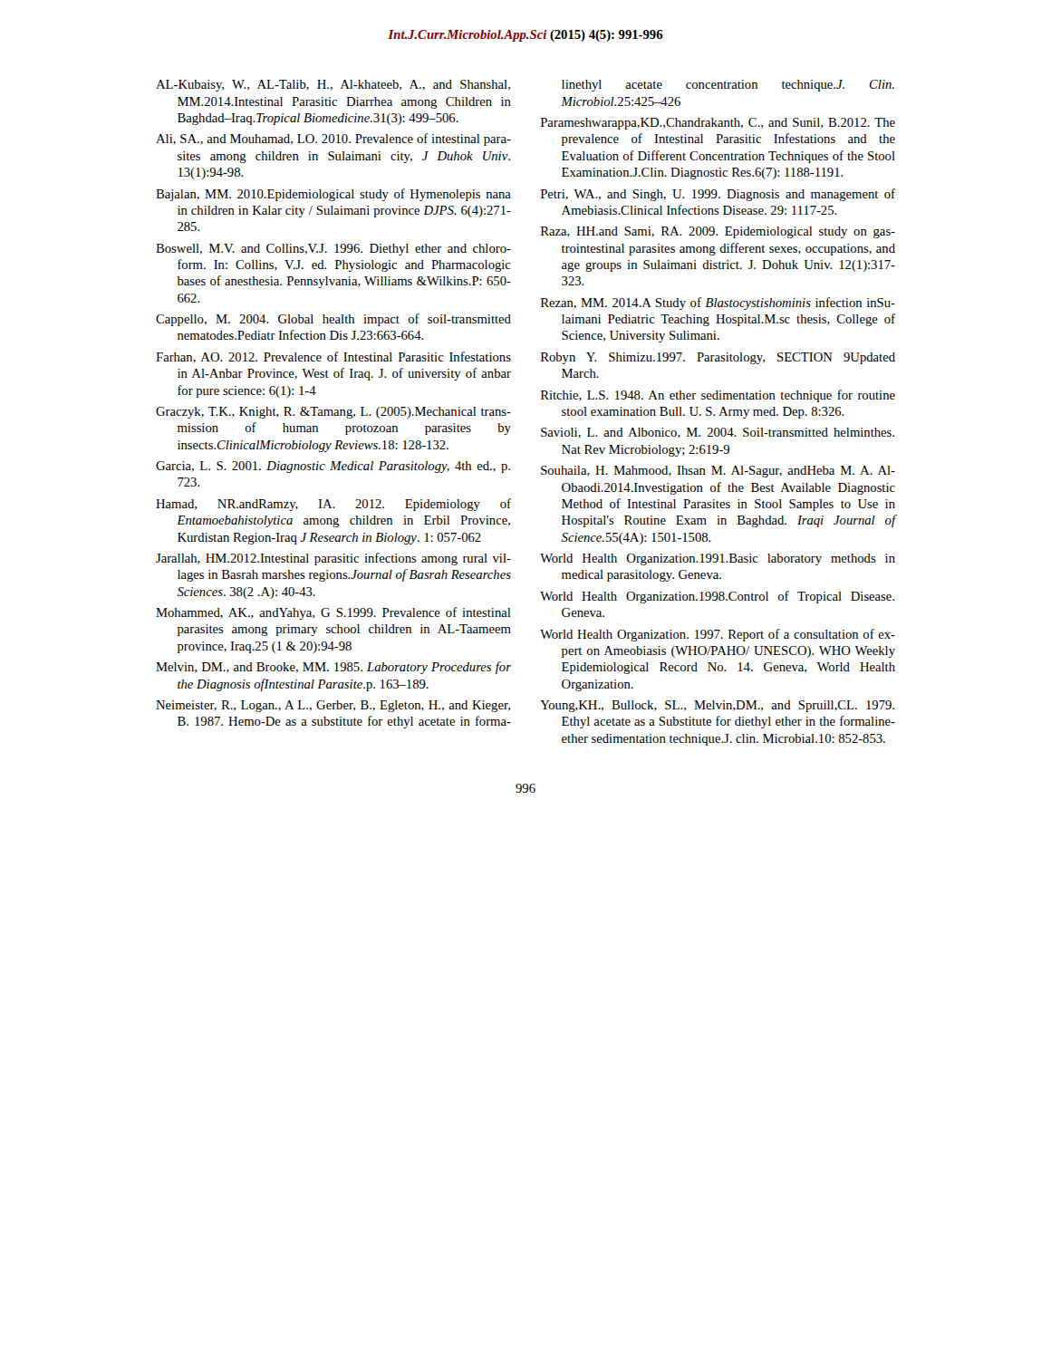Int.J.Curr.Microbiol.App.Sci (2015) 4(5): 991-996
AL-Kubaisy, W., AL-Talib, H., Al-khateeb, A., and Shanshal, MM.2014.Intestinal Parasitic Diarrhea among Children in Baghdad–Iraq.Tropical Biomedicine. 31(3): 499–506.
Ali, SA., and Mouhamad, LO. 2010. Prevalence of intestinal parasites among children in Sulaimani city, J Duhok Univ. 13(1):94-98.
Bajalan, MM. 2010.Epidemiological study of Hymenolepis nana in children in Kalar city / Sulaimani province DJPS. 6(4):271-285.
Boswell, M.V. and Collins,V.J. 1996. Diethyl ether and chloroform. In: Collins, V.J. ed. Physiologic and Pharmacologic bases of anesthesia. Pennsylvania, Williams &Wilkins.P: 650-662.
Cappello, M. 2004. Global health impact of soil-transmitted nematodes.Pediatr Infection Dis J.23:663-664.
Farhan, AO. 2012. Prevalence of Intestinal Parasitic Infestations in Al-Anbar Province, West of Iraq. J. of university of anbar for pure science: 6(1): 1-4
Graczyk, T.K., Knight, R. &Tamang, L. (2005).Mechanical transmission of human protozoan parasites by insects.ClinicalMicrobiology Reviews. 18: 128-132.
Garcia, L. S. 2001. Diagnostic Medical Parasitology, 4th ed., p. 723.
Hamad, NR.andRamzy, IA. 2012. Epidemiology of Entamoebahistolytica among children in Erbil Province, Kurdistan Region-Iraq J Research in Biology. 1: 057-062
Jarallah, HM.2012.Intestinal parasitic infections among rural villages in Basrah marshes regions.Journal of Basrah Researches Sciences. 38(2 .A): 40-43.
Mohammed, AK., andYahya, G S.1999. Prevalence of intestinal parasites among primary school children in AL-Taameem province, Iraq.25 (1 & 20):94-98
Melvin, DM., and Brooke, MM. 1985. Laboratory Procedures for the Diagnosis ofIntestinal Parasite.p. 163–189.
Neimeister, R., Logan., A L., Gerber, B., Egleton, H., and Kieger, B. 1987. Hemo-De as a substitute for ethyl acetate in formalinethyl acetate concentration technique.J. Clin. Microbiol. 25:425–426
Parameshwarappa,KD.,Chandrakanth, C., and Sunil, B.2012. The prevalence of Intestinal Parasitic Infestations and the Evaluation of Different Concentration Techniques of the Stool Examination.J.Clin. Diagnostic Res.6(7): 1188-1191.
Petri, WA., and Singh, U. 1999. Diagnosis and management of Amebiasis.Clinical Infections Disease. 29: 1117-25.
Raza, HH.and Sami, RA. 2009. Epidemiological study on gastrointestinal parasites among different sexes, occupations, and age groups in Sulaimani district. J. Dohuk Univ. 12(1):317-323.
Rezan, MM. 2014.A Study of Blastocystishominis infection inSulaimani Pediatric Teaching Hospital.M.sc thesis, College of Science, University Sulimani.
Robyn Y. Shimizu.1997. Parasitology, SECTION 9Updated March.
Ritchie, L.S. 1948. An ether sedimentation technique for routine stool examination Bull. U. S. Army med. Dep. 8:326.
Savioli, L. and Albonico, M. 2004. Soil-transmitted helminthes. Nat Rev Microbiology; 2:619-9
Souhaila, H. Mahmood, Ihsan M. Al-Sagur, andHeba M. A. Al-Obaodi.2014.Investigation of the Best Available Diagnostic Method of Intestinal Parasites in Stool Samples to Use in Hospital's Routine Exam in Baghdad. Iraqi Journal of Science. 55(4A): 1501-1508.
World Health Organization.1991.Basic laboratory methods in medical parasitology. Geneva.
World Health Organization.1998.Control of Tropical Disease. Geneva.
World Health Organization. 1997. Report of a consultation of expert on Ameobiasis (WHO/PAHO/ UNESCO). WHO Weekly Epidemiological Record No. 14. Geneva, World Health Organization.
Young,KH., Bullock, SL., Melvin,DM., and Spruill,CL. 1979. Ethyl acetate as a Substitute for diethyl ether in the formaline-ether sedimentation technique.J. clin. Microbial.10: 852-853.
996